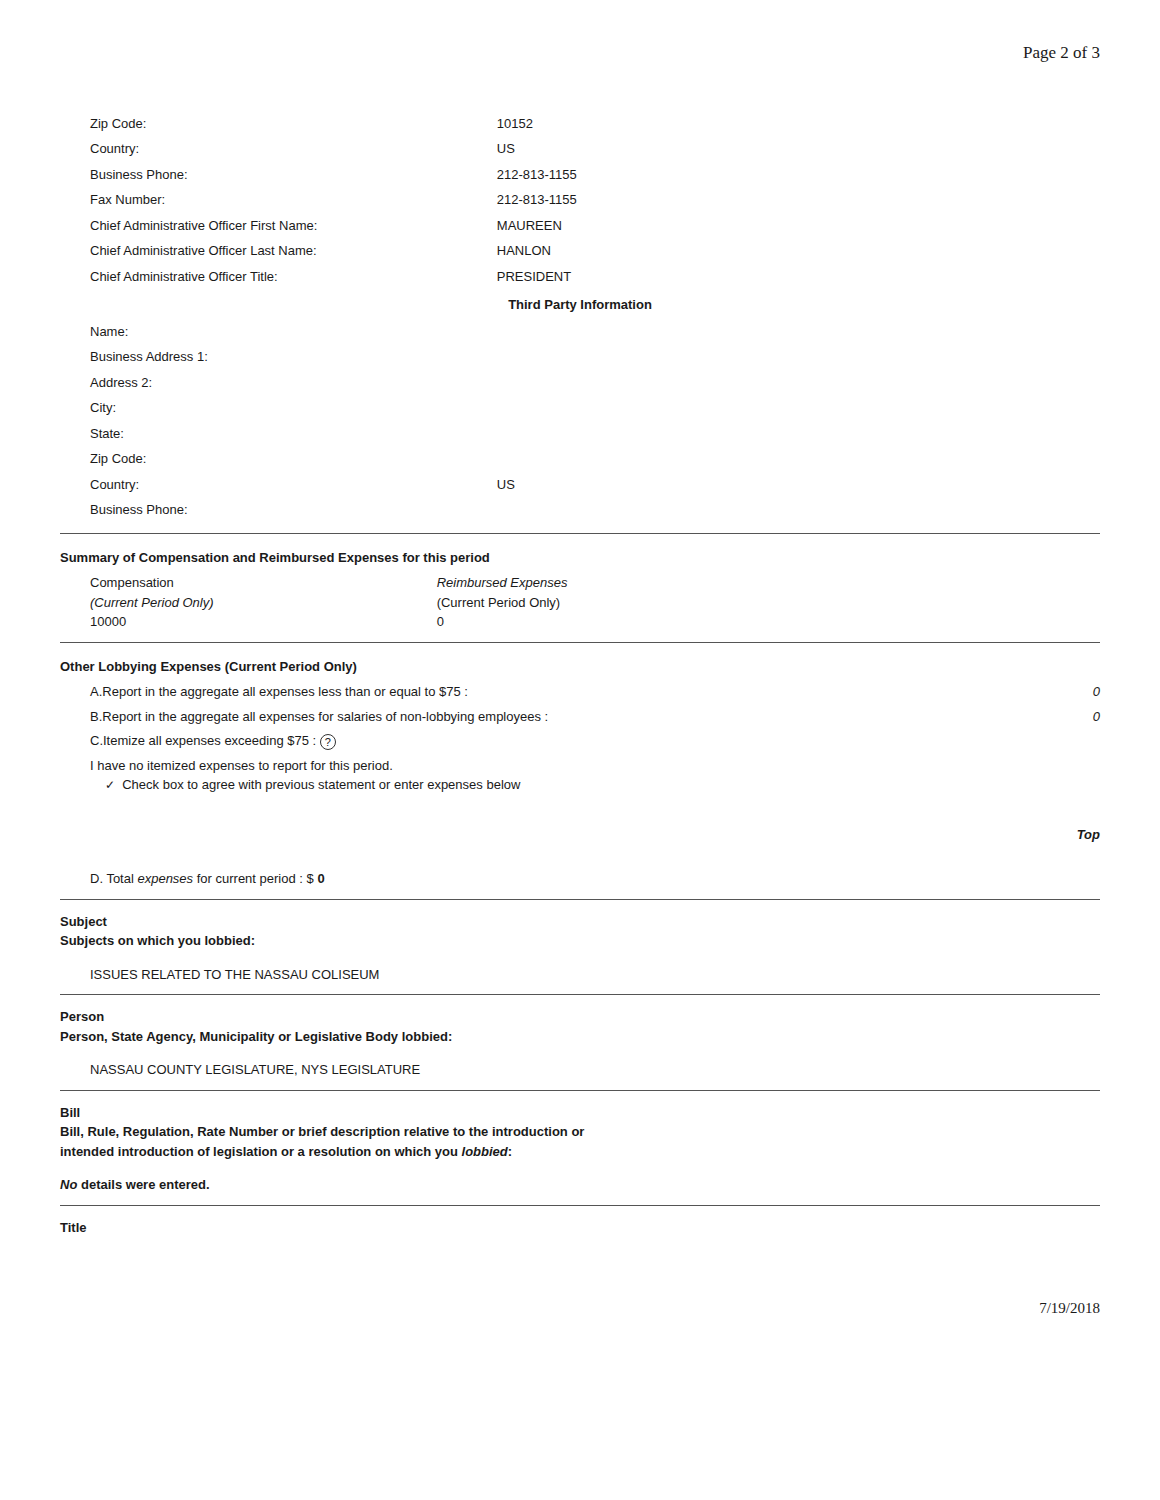Page 2 of 3
| Zip Code: | 10152 |
| Country: | US |
| Business Phone: | 212-813-1155 |
| Fax Number: | 212-813-1155 |
| Chief Administrative Officer First Name: | MAUREEN |
| Chief Administrative Officer Last Name: | HANLON |
| Chief Administrative Officer Title: | PRESIDENT |
Third Party Information
| Name: | |
| Business Address 1: | |
| Address 2: | |
| City: | |
| State: | |
| Zip Code: | |
| Country: | US |
| Business Phone: | |
Summary of Compensation and Reimbursed Expenses for this period
Compensation
(Current Period Only)
10000
Reimbursed Expenses
(Current Period Only)
0
Other Lobbying Expenses (Current Period Only)
A.Report in the aggregate all expenses less than or equal to $75 : 0
B.Report in the aggregate all expenses for salaries of non-lobbying employees : 0
C.Itemize all expenses exceeding $75 : ?
I have no itemized expenses to report for this period.
✓ Check box to agree with previous statement or enter expenses below
Top
D. Total expenses for current period : $ 0
Subject
Subjects on which you lobbied:
ISSUES RELATED TO THE NASSAU COLISEUM
Person
Person, State Agency, Municipality or Legislative Body lobbied:
NASSAU COUNTY LEGISLATURE, NYS LEGISLATURE
Bill
Bill, Rule, Regulation, Rate Number or brief description relative to the introduction or
intended introduction of legislation or a resolution on which you lobbied:
No details were entered.
Title
7/19/2018